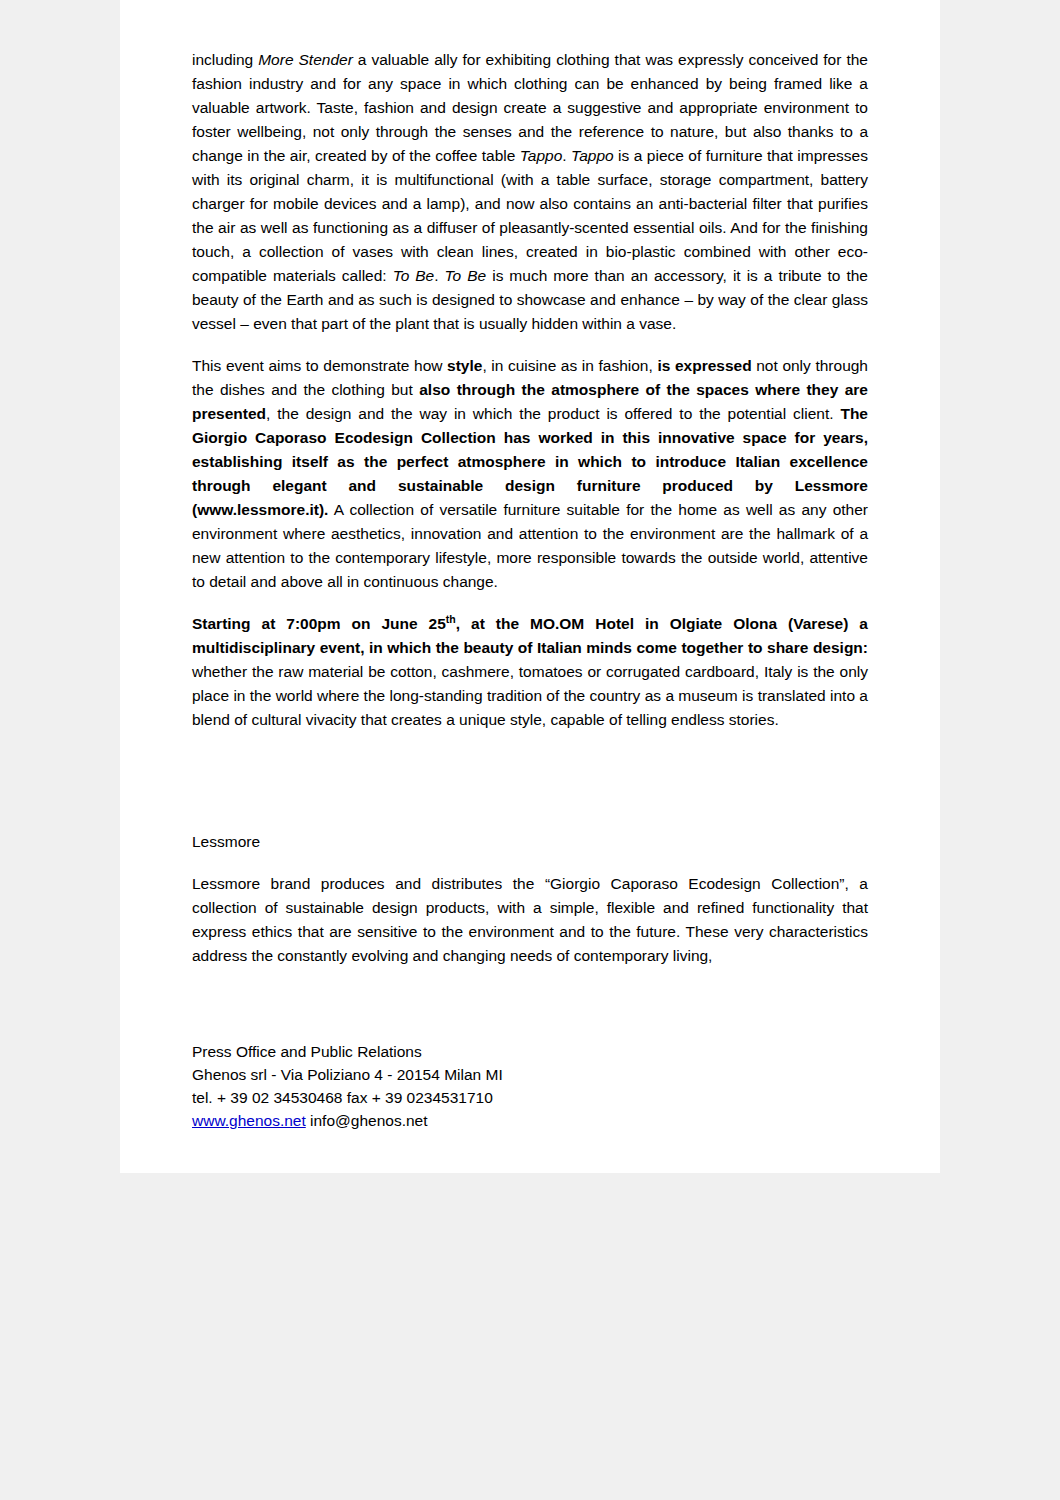including More Stender a valuable ally for exhibiting clothing that was expressly conceived for the fashion industry and for any space in which clothing can be enhanced by being framed like a valuable artwork. Taste, fashion and design create a suggestive and appropriate environment to foster wellbeing, not only through the senses and the reference to nature, but also thanks to a change in the air, created by of the coffee table Tappo. Tappo is a piece of furniture that impresses with its original charm, it is multifunctional (with a table surface, storage compartment, battery charger for mobile devices and a lamp), and now also contains an anti-bacterial filter that purifies the air as well as functioning as a diffuser of pleasantly-scented essential oils. And for the finishing touch, a collection of vases with clean lines, created in bio-plastic combined with other eco-compatible materials called: To Be. To Be is much more than an accessory, it is a tribute to the beauty of the Earth and as such is designed to showcase and enhance – by way of the clear glass vessel – even that part of the plant that is usually hidden within a vase.
This event aims to demonstrate how style, in cuisine as in fashion, is expressed not only through the dishes and the clothing but also through the atmosphere of the spaces where they are presented, the design and the way in which the product is offered to the potential client. The Giorgio Caporaso Ecodesign Collection has worked in this innovative space for years, establishing itself as the perfect atmosphere in which to introduce Italian excellence through elegant and sustainable design furniture produced by Lessmore (www.lessmore.it). A collection of versatile furniture suitable for the home as well as any other environment where aesthetics, innovation and attention to the environment are the hallmark of a new attention to the contemporary lifestyle, more responsible towards the outside world, attentive to detail and above all in continuous change.
Starting at 7:00pm on June 25th, at the MO.OM Hotel in Olgiate Olona (Varese) a multidisciplinary event, in which the beauty of Italian minds come together to share design: whether the raw material be cotton, cashmere, tomatoes or corrugated cardboard, Italy is the only place in the world where the long-standing tradition of the country as a museum is translated into a blend of cultural vivacity that creates a unique style, capable of telling endless stories.
Lessmore
Lessmore brand produces and distributes the “Giorgio Caporaso Ecodesign Collection”, a collection of sustainable design products, with a simple, flexible and refined functionality that express ethics that are sensitive to the environment and to the future. These very characteristics address the constantly evolving and changing needs of contemporary living,
Press Office and Public Relations
Ghenos srl - Via Poliziano 4 - 20154 Milan MI
tel. + 39 02 34530468 fax + 39 0234531710
www.ghenos.net info@ghenos.net